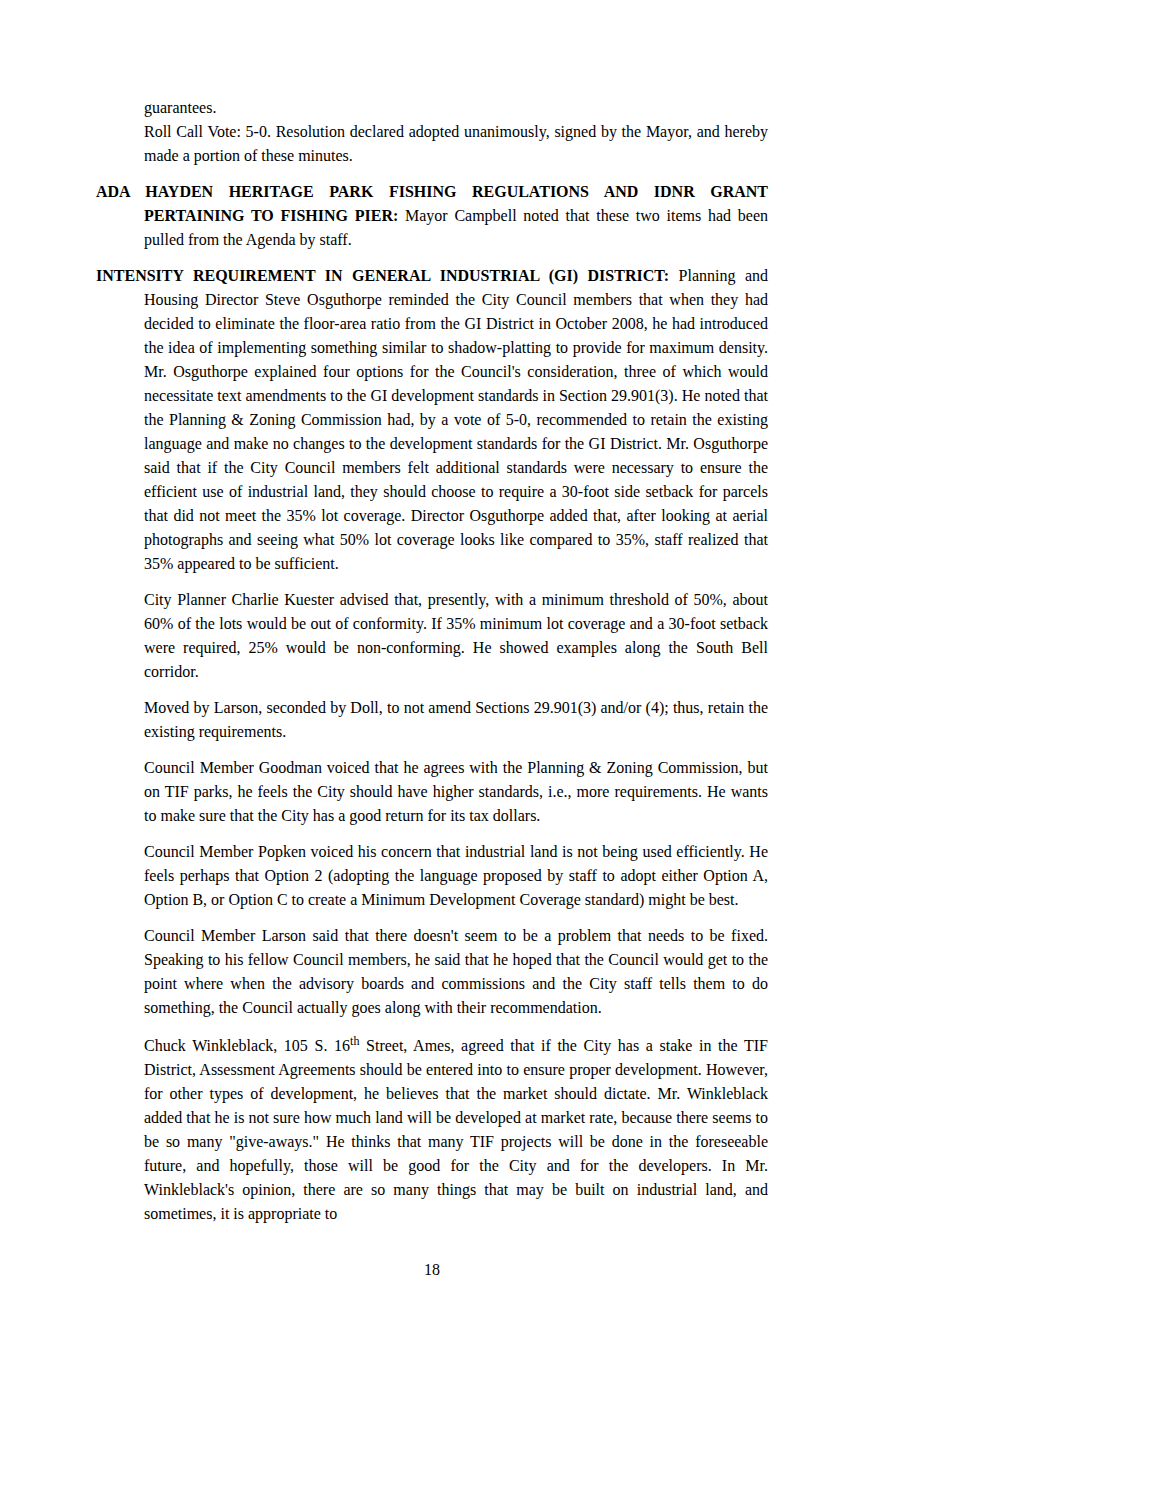guarantees.
Roll Call Vote: 5-0. Resolution declared adopted unanimously, signed by the Mayor, and hereby made a portion of these minutes.
ADA HAYDEN HERITAGE PARK FISHING REGULATIONS AND IDNR GRANT PERTAINING TO FISHING PIER: Mayor Campbell noted that these two items had been pulled from the Agenda by staff.
INTENSITY REQUIREMENT IN GENERAL INDUSTRIAL (GI) DISTRICT: Planning and Housing Director Steve Osguthorpe reminded the City Council members that when they had decided to eliminate the floor-area ratio from the GI District in October 2008, he had introduced the idea of implementing something similar to shadow-platting to provide for maximum density. Mr. Osguthorpe explained four options for the Council's consideration, three of which would necessitate text amendments to the GI development standards in Section 29.901(3). He noted that the Planning & Zoning Commission had, by a vote of 5-0, recommended to retain the existing language and make no changes to the development standards for the GI District. Mr. Osguthorpe said that if the City Council members felt additional standards were necessary to ensure the efficient use of industrial land, they should choose to require a 30-foot side setback for parcels that did not meet the 35% lot coverage. Director Osguthorpe added that, after looking at aerial photographs and seeing what 50% lot coverage looks like compared to 35%, staff realized that 35% appeared to be sufficient.
City Planner Charlie Kuester advised that, presently, with a minimum threshold of 50%, about 60% of the lots would be out of conformity. If 35% minimum lot coverage and a 30-foot setback were required, 25% would be non-conforming. He showed examples along the South Bell corridor.
Moved by Larson, seconded by Doll, to not amend Sections 29.901(3) and/or (4); thus, retain the existing requirements.
Council Member Goodman voiced that he agrees with the Planning & Zoning Commission, but on TIF parks, he feels the City should have higher standards, i.e., more requirements. He wants to make sure that the City has a good return for its tax dollars.
Council Member Popken voiced his concern that industrial land is not being used efficiently. He feels perhaps that Option 2 (adopting the language proposed by staff to adopt either Option A, Option B, or Option C to create a Minimum Development Coverage standard) might be best.
Council Member Larson said that there doesn't seem to be a problem that needs to be fixed. Speaking to his fellow Council members, he said that he hoped that the Council would get to the point where when the advisory boards and commissions and the City staff tells them to do something, the Council actually goes along with their recommendation.
Chuck Winkleblack, 105 S. 16th Street, Ames, agreed that if the City has a stake in the TIF District, Assessment Agreements should be entered into to ensure proper development. However, for other types of development, he believes that the market should dictate. Mr. Winkleblack added that he is not sure how much land will be developed at market rate, because there seems to be so many "give-aways." He thinks that many TIF projects will be done in the foreseeable future, and hopefully, those will be good for the City and for the developers. In Mr. Winkleblack's opinion, there are so many things that may be built on industrial land, and sometimes, it is appropriate to
18